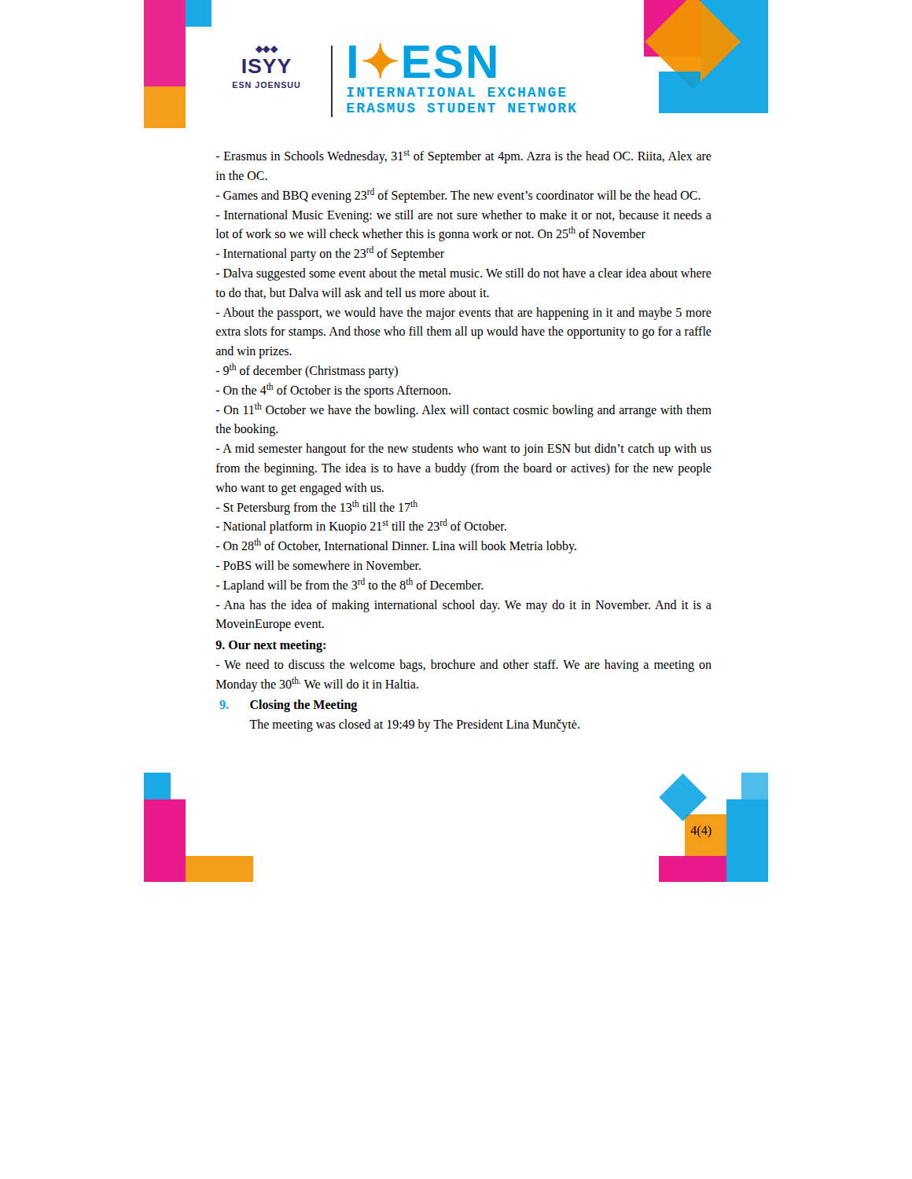◆◆◆
ISYY
ESN JOENSUU
I✦ESN
INTERNATIONAL EXCHANGE
ERASMUS STUDENT NETWORK
- Erasmus in Schools Wednesday, 31st of September at 4pm. Azra is the head OC. Riita, Alex are in the OC.
- Games and BBQ evening 23rd of September. The new event’s coordinator will be the head OC.
- International Music Evening: we still are not sure whether to make it or not, because it needs a lot of work so we will check whether this is gonna work or not. On 25th of November
- International party on the 23rd of September
- Dalva suggested some event about the metal music. We still do not have a clear idea about where to do that, but Dalva will ask and tell us more about it.
- About the passport, we would have the major events that are happening in it and maybe 5 more extra slots for stamps. And those who fill them all up would have the opportunity to go for a raffle and win prizes.
- 9th of december (Christmass party)
- On the 4th of October is the sports Afternoon.
- On 11th October we have the bowling. Alex will contact cosmic bowling and arrange with them the booking.
- A mid semester hangout for the new students who want to join ESN but didn’t catch up with us from the beginning. The idea is to have a buddy (from the board or actives) for the new people who want to get engaged with us.
- St Petersburg from the 13th till the 17th
- National platform in Kuopio 21st till the 23rd of October.
- On 28th of October, International Dinner. Lina will book Metria lobby.
- PoBS will be somewhere in November.
- Lapland will be from the 3rd to the 8th of December.
- Ana has the idea of making international school day. We may do it in November. And it is a MoveinEurope event.
9. Our next meeting:
- We need to discuss the welcome bags, brochure and other staff. We are having a meeting on Monday the 30th. We will do it in Haltia.
Closing the Meeting
The meeting was closed at 19:49 by The President Lina Munčytė.
4(4)